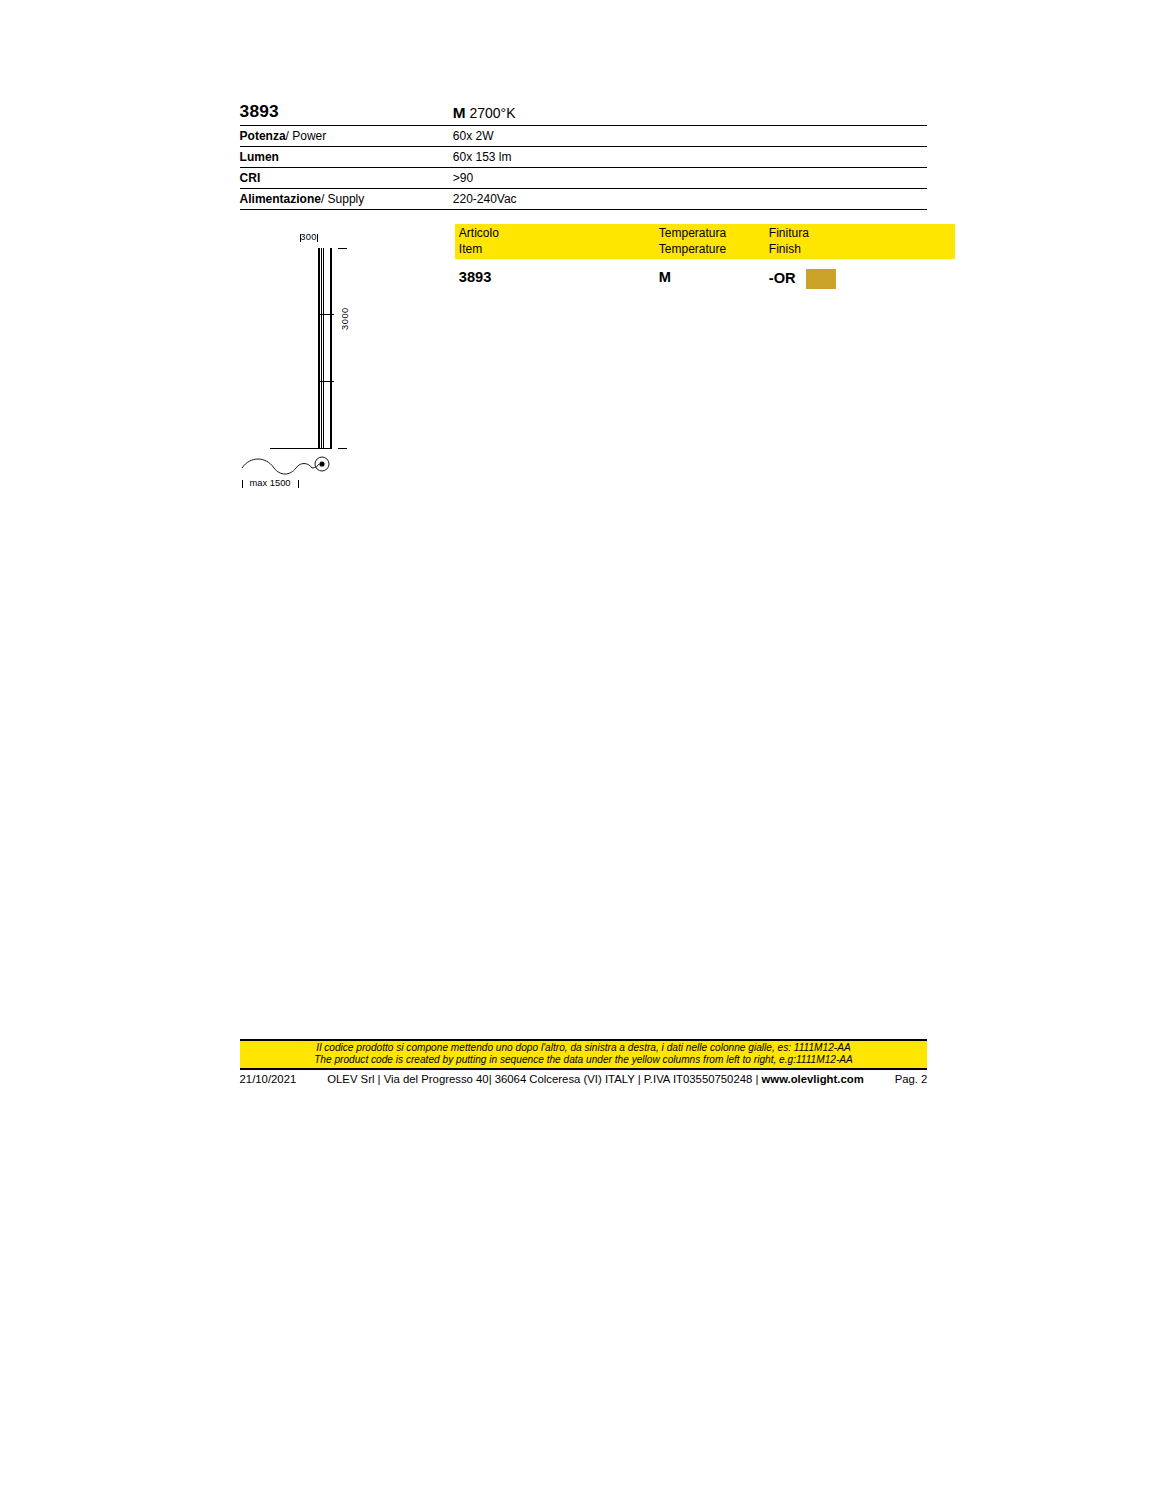| 3893 | M 2700°K |
| Potenza / Power | 60x 2W |
| Lumen | 60x 153 lm |
| CRI | >90 |
| Alimentazione / Supply | 220-240Vac |
300
3000
max 1500
| Articolo Item | Temperatura Temperature | Finitura Finish |
| 3893 | M | -OR |
Il codice prodotto si compone mettendo uno dopo l'altro, da sinistra a destra, i dati nelle colonne gialle, es: 1111M12-AA
The product code is created by putting in sequence the data under the yellow columns from left to right, e.g:1111M12-AA
21/10/2021
OLEV Srl | Via del Progresso 40| 36064 Colceresa (VI) ITALY | P.IVA IT03550750248 | www.olevlight.com
Pag. 2